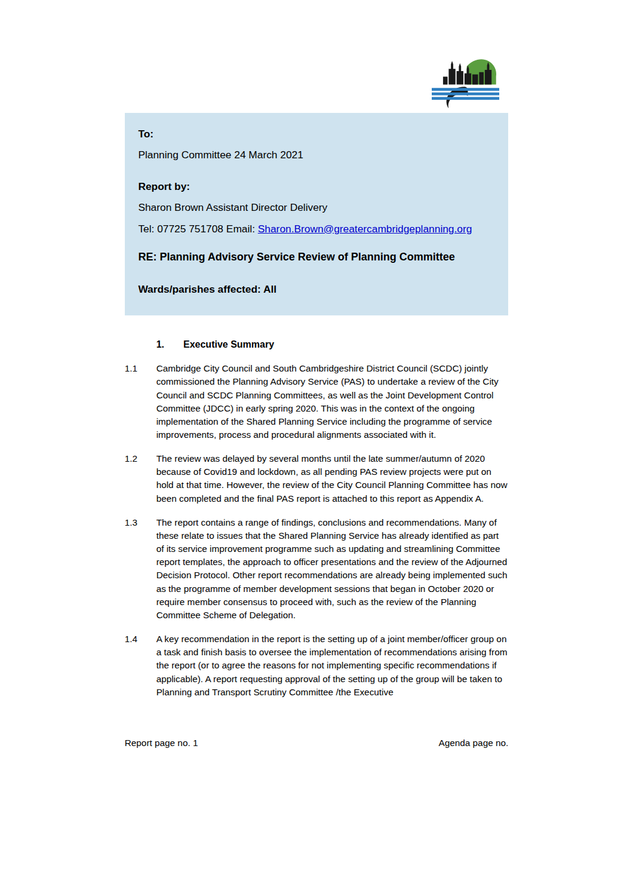To:
Planning Committee 24 March 2021
Report by:
Sharon Brown Assistant Director Delivery
Tel: 07725 751708 Email: Sharon.Brown@greatercambridgeplanning.org
RE: Planning Advisory Service Review of Planning Committee
Wards/parishes affected: All
1. Executive Summary
1.1
Cambridge City Council and South Cambridgeshire District Council (SCDC) jointly commissioned the Planning Advisory Service (PAS) to undertake a review of the City Council and SCDC Planning Committees, as well as the Joint Development Control Committee (JDCC) in early spring 2020. This was in the context of the ongoing implementation of the Shared Planning Service including the programme of service improvements, process and procedural alignments associated with it.
1.2
The review was delayed by several months until the late summer/autumn of 2020 because of Covid19 and lockdown, as all pending PAS review projects were put on hold at that time. However, the review of the City Council Planning Committee has now been completed and the final PAS report is attached to this report as Appendix A.
1.3
The report contains a range of findings, conclusions and recommendations. Many of these relate to issues that the Shared Planning Service has already identified as part of its service improvement programme such as updating and streamlining Committee report templates, the approach to officer presentations and the review of the Adjourned Decision Protocol. Other report recommendations are already being implemented such as the programme of member development sessions that began in October 2020 or require member consensus to proceed with, such as the review of the Planning Committee Scheme of Delegation.
1.4
A key recommendation in the report is the setting up of a joint member/officer group on a task and finish basis to oversee the implementation of recommendations arising from the report (or to agree the reasons for not implementing specific recommendations if applicable). A report requesting approval of the setting up of the group will be taken to Planning and Transport Scrutiny Committee /the Executive
Report page no. 1
Agenda page no.